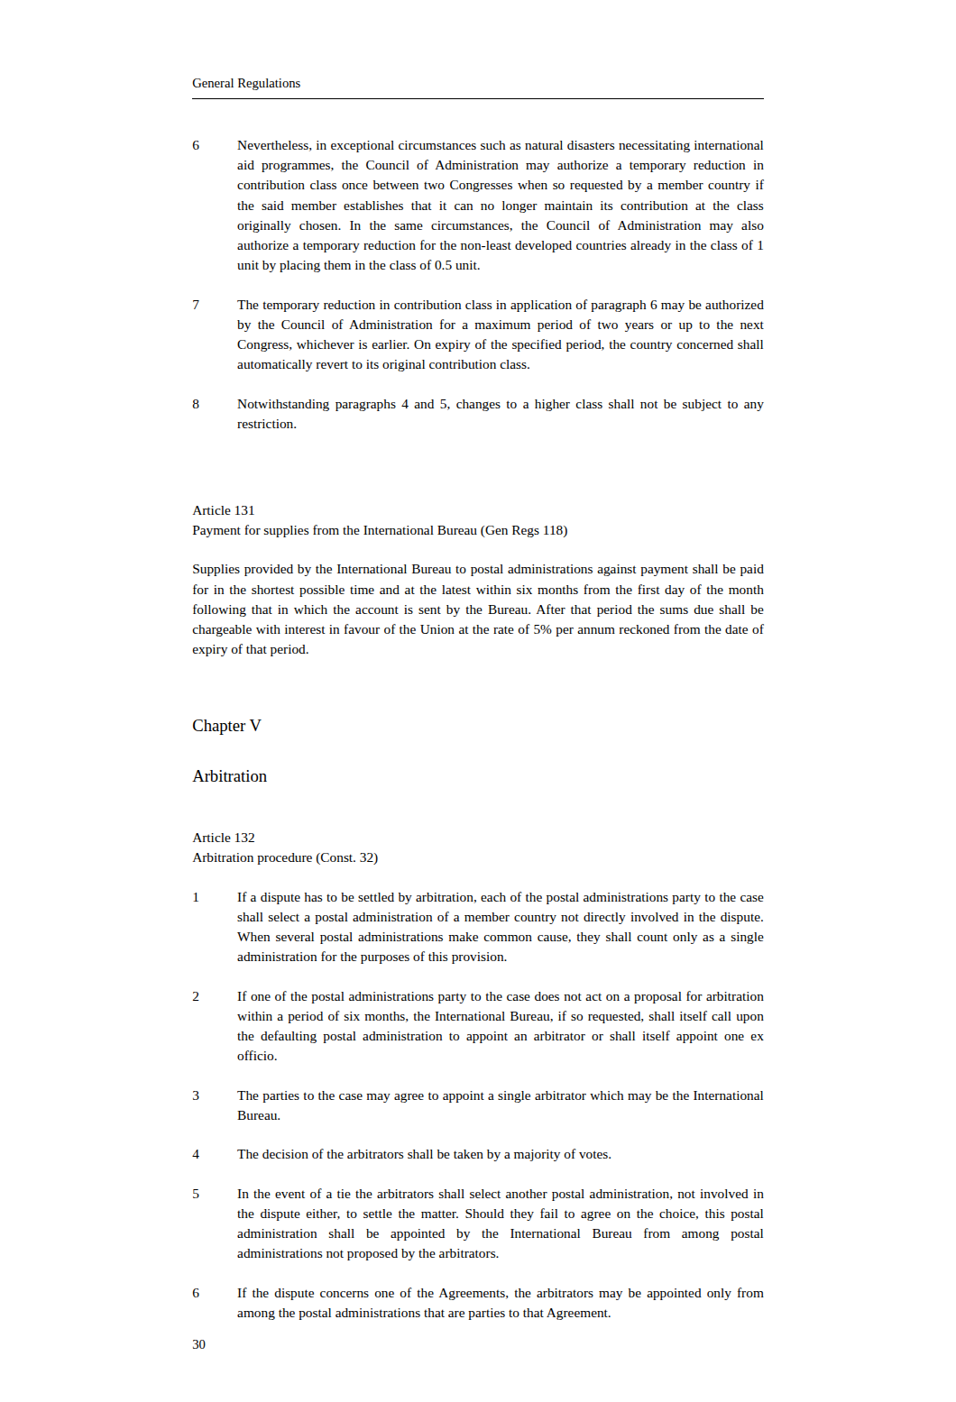General Regulations
6
Nevertheless, in exceptional circumstances such as natural disasters necessitating international aid programmes, the Council of Administration may authorize a temporary reduction in contribution class once between two Congresses when so requested by a member country if the said member establishes that it can no longer maintain its contribution at the class originally chosen. In the same circumstances, the Council of Administration may also authorize a temporary reduction for the non-least developed countries already in the class of 1 unit by placing them in the class of 0.5 unit.
7
The temporary reduction in contribution class in application of paragraph 6 may be authorized by the Council of Administration for a maximum period of two years or up to the next Congress, whichever is earlier. On expiry of the specified period, the country concerned shall automatically revert to its original contribution class.
8
Notwithstanding paragraphs 4 and 5, changes to a higher class shall not be subject to any restriction.
Article 131
Payment for supplies from the International Bureau (Gen Regs 118)
Supplies provided by the International Bureau to postal administrations against payment shall be paid for in the shortest possible time and at the latest within six months from the first day of the month following that in which the account is sent by the Bureau. After that period the sums due shall be chargeable with interest in favour of the Union at the rate of 5% per annum reckoned from the date of expiry of that period.
Chapter V
Arbitration
Article 132
Arbitration procedure (Const. 32)
1
If a dispute has to be settled by arbitration, each of the postal administrations party to the case shall select a postal administration of a member country not directly involved in the dispute. When several postal administrations make common cause, they shall count only as a single administration for the purposes of this provision.
2
If one of the postal administrations party to the case does not act on a proposal for arbitration within a period of six months, the International Bureau, if so requested, shall itself call upon the defaulting postal administration to appoint an arbitrator or shall itself appoint one ex officio.
3
The parties to the case may agree to appoint a single arbitrator which may be the International Bureau.
4
The decision of the arbitrators shall be taken by a majority of votes.
5
In the event of a tie the arbitrators shall select another postal administration, not involved in the dispute either, to settle the matter. Should they fail to agree on the choice, this postal administration shall be appointed by the International Bureau from among postal administrations not proposed by the arbitrators.
6
If the dispute concerns one of the Agreements, the arbitrators may be appointed only from among the postal administrations that are parties to that Agreement.
30